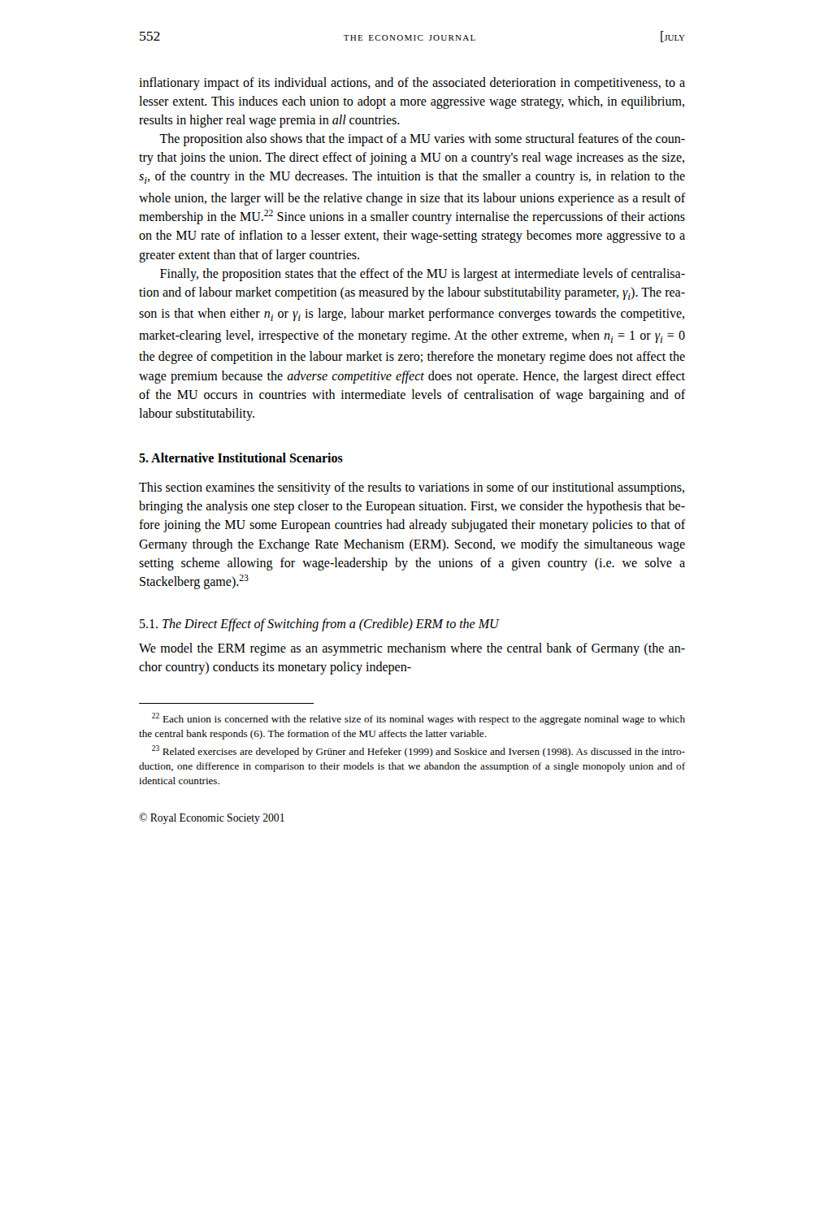552 the economic journal [july
inflationary impact of its individual actions, and of the associated deterioration in competitiveness, to a lesser extent. This induces each union to adopt a more aggressive wage strategy, which, in equilibrium, results in higher real wage premia in all countries.
The proposition also shows that the impact of a MU varies with some structural features of the country that joins the union. The direct effect of joining a MU on a country's real wage increases as the size, si, of the country in the MU decreases. The intuition is that the smaller a country is, in relation to the whole union, the larger will be the relative change in size that its labour unions experience as a result of membership in the MU.22 Since unions in a smaller country internalise the repercussions of their actions on the MU rate of inflation to a lesser extent, their wage-setting strategy becomes more aggressive to a greater extent than that of larger countries.
Finally, the proposition states that the effect of the MU is largest at intermediate levels of centralisation and of labour market competition (as measured by the labour substitutability parameter, γi). The reason is that when either ni or γi is large, labour market performance converges towards the competitive, market-clearing level, irrespective of the monetary regime. At the other extreme, when ni = 1 or γi = 0 the degree of competition in the labour market is zero; therefore the monetary regime does not affect the wage premium because the adverse competitive effect does not operate. Hence, the largest direct effect of the MU occurs in countries with intermediate levels of centralisation of wage bargaining and of labour substitutability.
5. Alternative Institutional Scenarios
This section examines the sensitivity of the results to variations in some of our institutional assumptions, bringing the analysis one step closer to the European situation. First, we consider the hypothesis that before joining the MU some European countries had already subjugated their monetary policies to that of Germany through the Exchange Rate Mechanism (ERM). Second, we modify the simultaneous wage setting scheme allowing for wage-leadership by the unions of a given country (i.e. we solve a Stackelberg game).23
5.1. The Direct Effect of Switching from a (Credible) ERM to the MU
We model the ERM regime as an asymmetric mechanism where the central bank of Germany (the anchor country) conducts its monetary policy indepen-
22 Each union is concerned with the relative size of its nominal wages with respect to the aggregate nominal wage to which the central bank responds (6). The formation of the MU affects the latter variable.
23 Related exercises are developed by Grüner and Hefeker (1999) and Soskice and Iversen (1998). As discussed in the introduction, one difference in comparison to their models is that we abandon the assumption of a single monopoly union and of identical countries.
© Royal Economic Society 2001